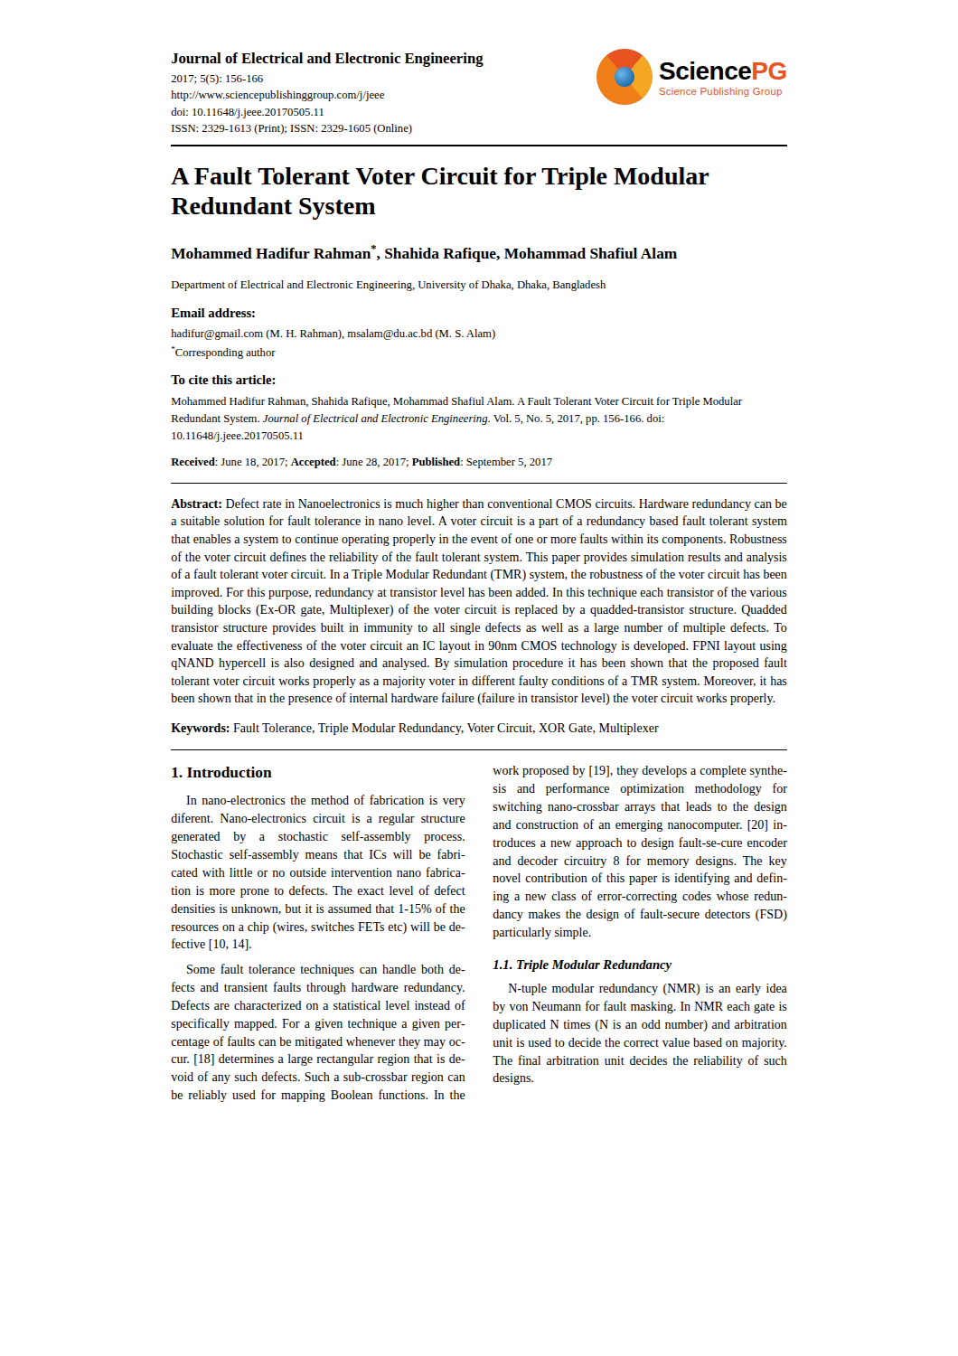Journal of Electrical and Electronic Engineering
2017; 5(5): 156-166
http://www.sciencepublishinggroup.com/j/jeee
doi: 10.11648/j.jeee.20170505.11
ISSN: 2329-1613 (Print); ISSN: 2329-1605 (Online)
SciencePG
Science Publishing Group
A Fault Tolerant Voter Circuit for Triple Modular Redundant System
Mohammed Hadifur Rahman*, Shahida Rafique, Mohammad Shafiul Alam
Department of Electrical and Electronic Engineering, University of Dhaka, Dhaka, Bangladesh
Email address:
hadifur@gmail.com (M. H. Rahman), msalam@du.ac.bd (M. S. Alam) *Corresponding author
To cite this article:
Mohammed Hadifur Rahman, Shahida Rafique, Mohammad Shafiul Alam. A Fault Tolerant Voter Circuit for Triple Modular Redundant System. Journal of Electrical and Electronic Engineering. Vol. 5, No. 5, 2017, pp. 156-166. doi: 10.11648/j.jeee.20170505.11
Received: June 18, 2017; Accepted: June 28, 2017; Published: September 5, 2017
Abstract: Defect rate in Nanoelectronics is much higher than conventional CMOS circuits. Hardware redundancy can be a suitable solution for fault tolerance in nano level. A voter circuit is a part of a redundancy based fault tolerant system that enables a system to continue operating properly in the event of one or more faults within its components. Robustness of the voter circuit defines the reliability of the fault tolerant system. This paper provides simulation results and analysis of a fault tolerant voter circuit. In a Triple Modular Redundant (TMR) system, the robustness of the voter circuit has been improved. For this purpose, redundancy at transistor level has been added. In this technique each transistor of the various building blocks (Ex-OR gate, Multiplexer) of the voter circuit is replaced by a quadded-transistor structure. Quadded transistor structure provides built in immunity to all single defects as well as a large number of multiple defects. To evaluate the effectiveness of the voter circuit an IC layout in 90nm CMOS technology is developed. FPNI layout using qNAND hypercell is also designed and analysed. By simulation procedure it has been shown that the proposed fault tolerant voter circuit works properly as a majority voter in different faulty conditions of a TMR system. Moreover, it has been shown that in the presence of internal hardware failure (failure in transistor level) the voter circuit works properly.
Keywords: Fault Tolerance, Triple Modular Redundancy, Voter Circuit, XOR Gate, Multiplexer
1. Introduction
In nano-electronics the method of fabrication is very diferent. Nano-electronics circuit is a regular structure generated by a stochastic self-assembly process. Stochastic self-assembly means that ICs will be fabricated with little or no outside intervention nano fabrication is more prone to defects. The exact level of defect densities is unknown, but it is assumed that 1-15% of the resources on a chip (wires, switches FETs etc) will be defective [10, 14].
Some fault tolerance techniques can handle both defects and transient faults through hardware redundancy. Defects are characterized on a statistical level instead of specifically mapped. For a given technique a given percentage of faults can be mitigated whenever they may occur. [18] determines a large rectangular region that is devoid of any such defects. Such a sub-crossbar region can be reliably used for mapping Boolean functions. In the work proposed by [19], they develops a complete synthesis and performance optimization methodology for switching nano-crossbar arrays that leads to the design and construction of an emerging nanocomputer. [20] introduces a new approach to design fault-se-cure encoder and decoder circuitry 8 for memory designs. The key novel contribution of this paper is identifying and defining a new class of error-correcting codes whose redundancy makes the design of fault-secure detectors (FSD) particularly simple.
1.1. Triple Modular Redundancy
N-tuple modular redundancy (NMR) is an early idea by von Neumann for fault masking. In NMR each gate is duplicated N times (N is an odd number) and arbitration unit is used to decide the correct value based on majority. The final arbitration unit decides the reliability of such designs.